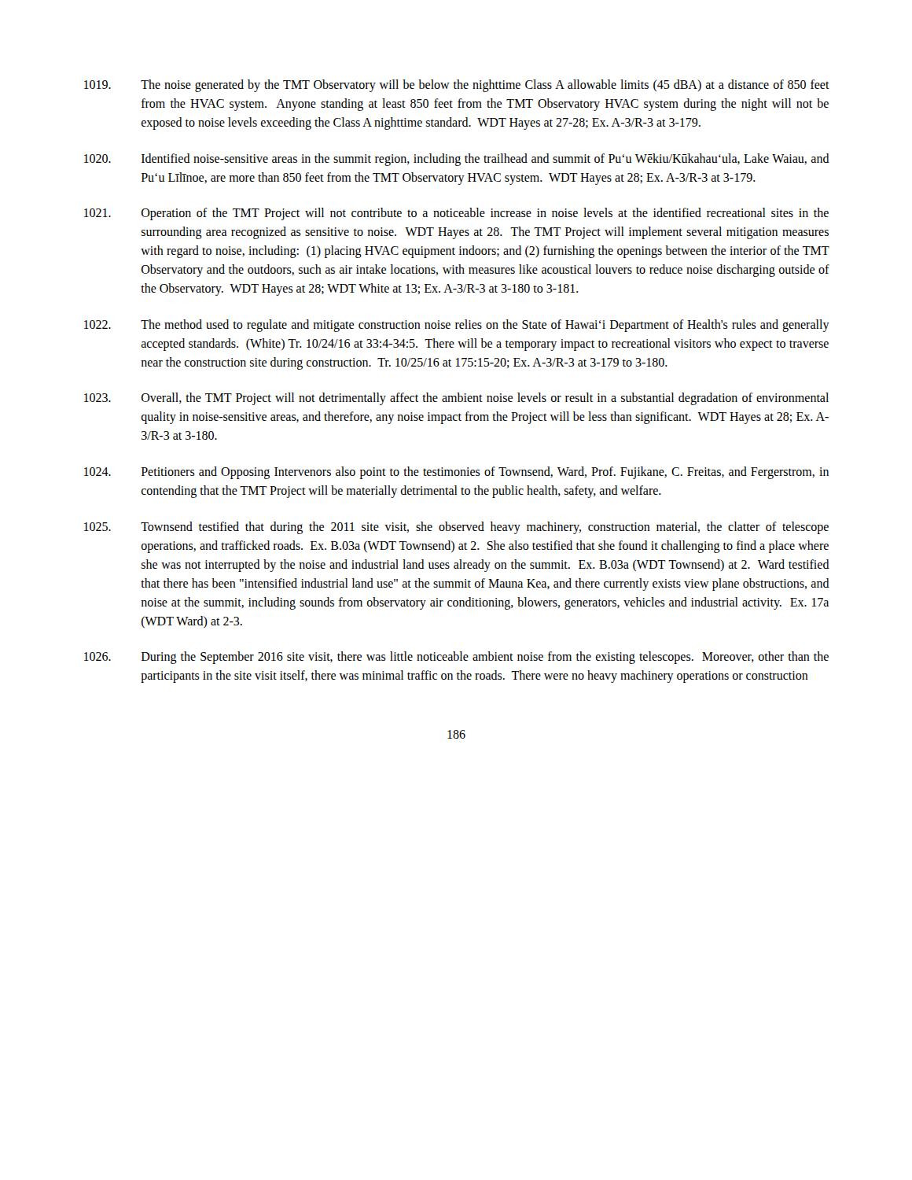1019. The noise generated by the TMT Observatory will be below the nighttime Class A allowable limits (45 dBA) at a distance of 850 feet from the HVAC system. Anyone standing at least 850 feet from the TMT Observatory HVAC system during the night will not be exposed to noise levels exceeding the Class A nighttime standard. WDT Hayes at 27-28; Ex. A-3/R-3 at 3-179.
1020. Identified noise-sensitive areas in the summit region, including the trailhead and summit of Puʻu Wēkiu/Kūkahauʻula, Lake Waiau, and Puʻu Līlīnoe, are more than 850 feet from the TMT Observatory HVAC system. WDT Hayes at 28; Ex. A-3/R-3 at 3-179.
1021. Operation of the TMT Project will not contribute to a noticeable increase in noise levels at the identified recreational sites in the surrounding area recognized as sensitive to noise. WDT Hayes at 28. The TMT Project will implement several mitigation measures with regard to noise, including: (1) placing HVAC equipment indoors; and (2) furnishing the openings between the interior of the TMT Observatory and the outdoors, such as air intake locations, with measures like acoustical louvers to reduce noise discharging outside of the Observatory. WDT Hayes at 28; WDT White at 13; Ex. A-3/R-3 at 3-180 to 3-181.
1022. The method used to regulate and mitigate construction noise relies on the State of Hawaiʻi Department of Health's rules and generally accepted standards. (White) Tr. 10/24/16 at 33:4-34:5. There will be a temporary impact to recreational visitors who expect to traverse near the construction site during construction. Tr. 10/25/16 at 175:15-20; Ex. A-3/R-3 at 3-179 to 3-180.
1023. Overall, the TMT Project will not detrimentally affect the ambient noise levels or result in a substantial degradation of environmental quality in noise-sensitive areas, and therefore, any noise impact from the Project will be less than significant. WDT Hayes at 28; Ex. A-3/R-3 at 3-180.
1024. Petitioners and Opposing Intervenors also point to the testimonies of Townsend, Ward, Prof. Fujikane, C. Freitas, and Fergerstrom, in contending that the TMT Project will be materially detrimental to the public health, safety, and welfare.
1025. Townsend testified that during the 2011 site visit, she observed heavy machinery, construction material, the clatter of telescope operations, and trafficked roads. Ex. B.03a (WDT Townsend) at 2. She also testified that she found it challenging to find a place where she was not interrupted by the noise and industrial land uses already on the summit. Ex. B.03a (WDT Townsend) at 2. Ward testified that there has been "intensified industrial land use" at the summit of Mauna Kea, and there currently exists view plane obstructions, and noise at the summit, including sounds from observatory air conditioning, blowers, generators, vehicles and industrial activity. Ex. 17a (WDT Ward) at 2-3.
1026. During the September 2016 site visit, there was little noticeable ambient noise from the existing telescopes. Moreover, other than the participants in the site visit itself, there was minimal traffic on the roads. There were no heavy machinery operations or construction
186